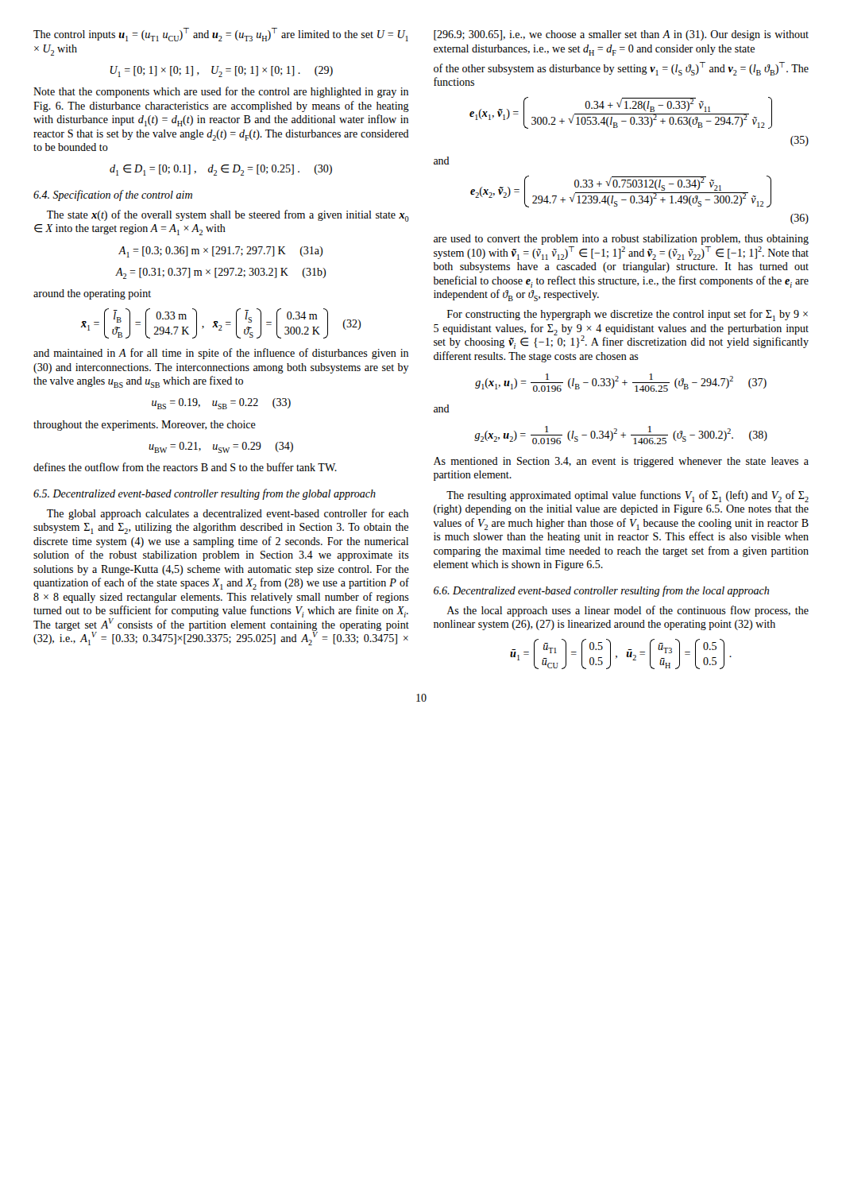The control inputs u1 = (uT1 uCU)⊤ and u2 = (uT3 uH)⊤ are limited to the set U = U1 × U2 with
U1 = [0; 1] × [0; 1] , U2 = [0; 1] × [0; 1] . (29)
Note that the components which are used for the control are highlighted in gray in Fig. 6. The disturbance characteristics are accomplished by means of the heating with disturbance input d1(t) = dH(t) in reactor B and the additional water inflow in reactor S that is set by the valve angle d2(t) = dF(t). The disturbances are considered to be bounded to
d1 ∈ D1 = [0; 0.1] , d2 ∈ D2 = [0; 0.25] . (30)
6.4. Specification of the control aim
The state x(t) of the overall system shall be steered from a given initial state x0 ∈ X into the target region A = A1 × A2 with
A1 = [0.3; 0.36] m × [291.7; 297.7] K (31a)
A2 = [0.31; 0.37] m × [297.2; 303.2] K (31b)
around the operating point
x̄1 =
| l̄ B |
| ϑ̄ B |
=
| 0.33 m |
| 294.7 K |
, x̄2 =
| l̄ S |
| ϑ̄ S |
=
| 0.34 m |
| 300.2 K |
(32)
and maintained in A for all time in spite of the influence of disturbances given in (30) and interconnections. The interconnections among both subsystems are set by the valve angles uBS and uSB which are fixed to
uBS = 0.19, uSB = 0.22 (33)
throughout the experiments. Moreover, the choice
uBW = 0.21, uSW = 0.29 (34)
defines the outflow from the reactors B and S to the buffer tank TW.
6.5. Decentralized event-based controller resulting from the global approach
The global approach calculates a decentralized event-based controller for each subsystem Σ1 and Σ2, utilizing the algorithm described in Section 3. To obtain the discrete time system (4) we use a sampling time of 2 seconds. For the numerical solution of the robust stabilization problem in Section 3.4 we approximate its solutions by a Runge-Kutta (4,5) scheme with automatic step size control. For the quantization of each of the state spaces X1 and X2 from (28) we use a partition P of 8 × 8 equally sized rectangular elements. This relatively small number of regions turned out to be sufficient for computing value functions Vi which are finite on Xi. The target set AV consists of the partition element containing the operating point (32), i.e., A1V = [0.33; 0.3475]×[290.3375; 295.025] and A2V = [0.33; 0.3475] × [296.9; 300.65], i.e., we choose a smaller set than A in (31). Our design is without external disturbances, i.e., we set dH = dF = 0 and consider only the state
of the other subsystem as disturbance by setting v1 = (lS ϑS)⊤ and v2 = (lB ϑB)⊤. The functions
e1(x1, ṽ1) =
| 0.34 + 1.28( l B − 0.33) 2 ṽ 11 |
| 300.2 + 1053.4( l B − 0.33) 2 + 0.63( ϑ B − 294.7) 2 ṽ 12 |
(35)
and
e2(x2, ṽ2) =
| 0.33 + 0.750312( l S − 0.34) 2 ṽ 21 |
| 294.7 + 1239.4( l S − 0.34) 2 + 1.49( ϑ S − 300.2) 2 ṽ 12 |
(36)
are used to convert the problem into a robust stabilization problem, thus obtaining system (10) with ṽ1 = (ṽ11 ṽ12)⊤ ∈ [−1; 1]2 and ṽ2 = (ṽ21 ṽ22)⊤ ∈ [−1; 1]2. Note that both subsystems have a cascaded (or triangular) structure. It has turned out beneficial to choose ei to reflect this structure, i.e., the first components of the ei are independent of ϑB or ϑS, respectively.
For constructing the hypergraph we discretize the control input set for Σ1 by 9 × 5 equidistant values, for Σ2 by 9 × 4 equidistant values and the perturbation input set by choosing ṽi ∈ {−1; 0; 1}2. A finer discretization did not yield significantly different results. The stage costs are chosen as
g1(x1, u1) = 10.0196 (lB − 0.33)2 + 11406.25 (ϑB − 294.7)2 (37)
and
g2(x2, u2) = 10.0196 (lS − 0.34)2 + 11406.25 (ϑS − 300.2)2. (38)
As mentioned in Section 3.4, an event is triggered whenever the state leaves a partition element.
The resulting approximated optimal value functions V1 of Σ1 (left) and V2 of Σ2 (right) depending on the initial value are depicted in Figure 6.5. One notes that the values of V2 are much higher than those of V1 because the cooling unit in reactor B is much slower than the heating unit in reactor S. This effect is also visible when comparing the maximal time needed to reach the target set from a given partition element which is shown in Figure 6.5.
6.6. Decentralized event-based controller resulting from the local approach
As the local approach uses a linear model of the continuous flow process, the nonlinear system (26), (27) is linearized around the operating point (32) with
ū1 =
| ū T1 |
| ū CU |
=
| 0.5 |
| 0.5 |
, ū2 =
| ū T3 |
| ū H |
=
| 0.5 |
| 0.5 |
.
10